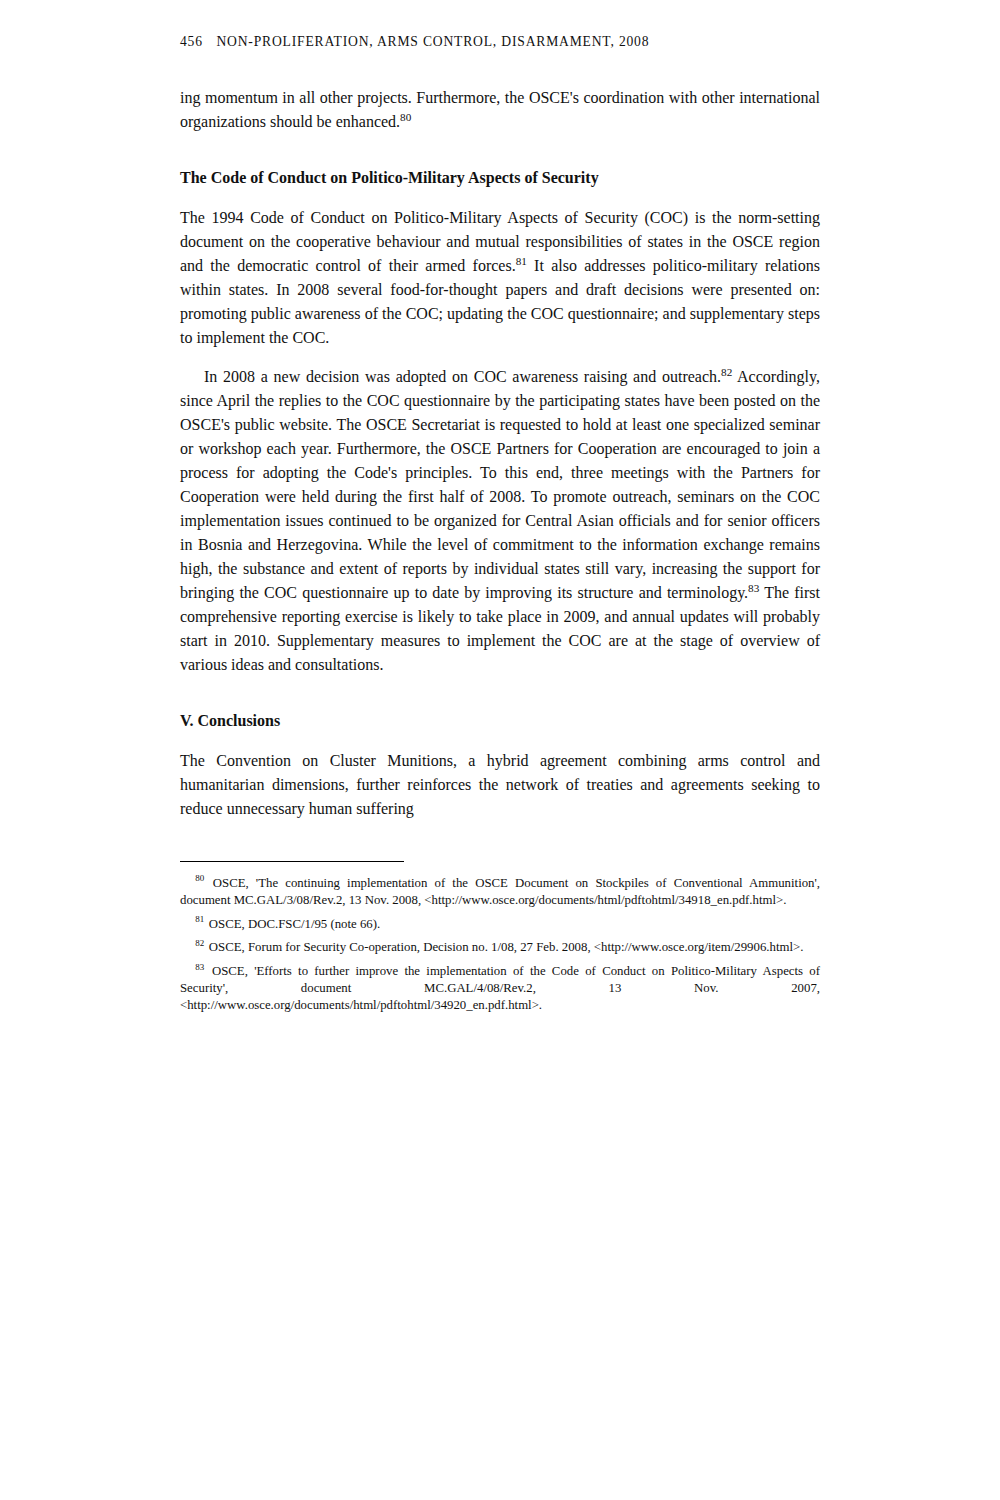456 NON-PROLIFERATION, ARMS CONTROL, DISARMAMENT, 2008
ing momentum in all other projects. Furthermore, the OSCE's coordination with other international organizations should be enhanced.80
The Code of Conduct on Politico-Military Aspects of Security
The 1994 Code of Conduct on Politico-Military Aspects of Security (COC) is the norm-setting document on the cooperative behaviour and mutual responsibilities of states in the OSCE region and the democratic control of their armed forces.81 It also addresses politico-military relations within states. In 2008 several food-for-thought papers and draft decisions were presented on: promoting public awareness of the COC; updating the COC questionnaire; and supplementary steps to implement the COC.
In 2008 a new decision was adopted on COC awareness raising and outreach.82 Accordingly, since April the replies to the COC questionnaire by the participating states have been posted on the OSCE's public website. The OSCE Secretariat is requested to hold at least one specialized seminar or workshop each year. Furthermore, the OSCE Partners for Cooperation are encouraged to join a process for adopting the Code's principles. To this end, three meetings with the Partners for Cooperation were held during the first half of 2008. To promote outreach, seminars on the COC implementation issues continued to be organized for Central Asian officials and for senior officers in Bosnia and Herzegovina. While the level of commitment to the information exchange remains high, the substance and extent of reports by individual states still vary, increasing the support for bringing the COC questionnaire up to date by improving its structure and terminology.83 The first comprehensive reporting exercise is likely to take place in 2009, and annual updates will probably start in 2010. Supplementary measures to implement the COC are at the stage of overview of various ideas and consultations.
V. Conclusions
The Convention on Cluster Munitions, a hybrid agreement combining arms control and humanitarian dimensions, further reinforces the network of treaties and agreements seeking to reduce unnecessary human suffering
80 OSCE, 'The continuing implementation of the OSCE Document on Stockpiles of Conventional Ammunition', document MC.GAL/3/08/Rev.2, 13 Nov. 2008, <http://www.osce.org/documents/html/pdftohtml/34918_en.pdf.html>.
81 OSCE, DOC.FSC/1/95 (note 66).
82 OSCE, Forum for Security Co-operation, Decision no. 1/08, 27 Feb. 2008, <http://www.osce.org/item/29906.html>.
83 OSCE, 'Efforts to further improve the implementation of the Code of Conduct on Politico-Military Aspects of Security', document MC.GAL/4/08/Rev.2, 13 Nov. 2007, <http://www.osce.org/documents/html/pdftohtml/34920_en.pdf.html>.